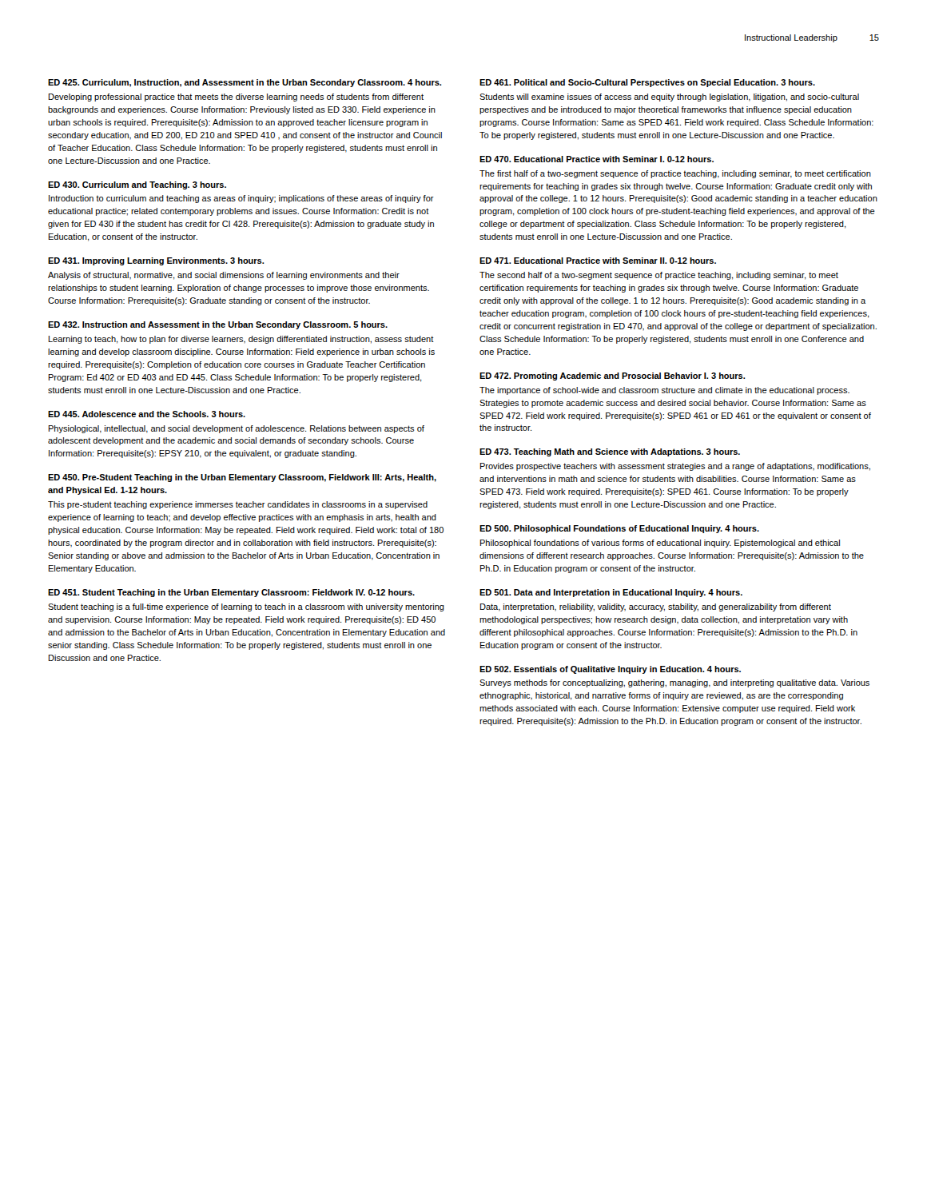Instructional Leadership 15
ED 425. Curriculum, Instruction, and Assessment in the Urban Secondary Classroom. 4 hours.
Developing professional practice that meets the diverse learning needs of students from different backgrounds and experiences. Course Information: Previously listed as ED 330. Field experience in urban schools is required. Prerequisite(s): Admission to an approved teacher licensure program in secondary education, and ED 200, ED 210 and SPED 410 , and consent of the instructor and Council of Teacher Education. Class Schedule Information: To be properly registered, students must enroll in one Lecture-Discussion and one Practice.
ED 430. Curriculum and Teaching. 3 hours.
Introduction to curriculum and teaching as areas of inquiry; implications of these areas of inquiry for educational practice; related contemporary problems and issues. Course Information: Credit is not given for ED 430 if the student has credit for CI 428. Prerequisite(s): Admission to graduate study in Education, or consent of the instructor.
ED 431. Improving Learning Environments. 3 hours.
Analysis of structural, normative, and social dimensions of learning environments and their relationships to student learning. Exploration of change processes to improve those environments. Course Information: Prerequisite(s): Graduate standing or consent of the instructor.
ED 432. Instruction and Assessment in the Urban Secondary Classroom. 5 hours.
Learning to teach, how to plan for diverse learners, design differentiated instruction, assess student learning and develop classroom discipline. Course Information: Field experience in urban schools is required. Prerequisite(s): Completion of education core courses in Graduate Teacher Certification Program: Ed 402 or ED 403 and ED 445. Class Schedule Information: To be properly registered, students must enroll in one Lecture-Discussion and one Practice.
ED 445. Adolescence and the Schools. 3 hours.
Physiological, intellectual, and social development of adolescence. Relations between aspects of adolescent development and the academic and social demands of secondary schools. Course Information: Prerequisite(s): EPSY 210, or the equivalent, or graduate standing.
ED 450. Pre-Student Teaching in the Urban Elementary Classroom, Fieldwork III: Arts, Health, and Physical Ed. 1-12 hours.
This pre-student teaching experience immerses teacher candidates in classrooms in a supervised experience of learning to teach; and develop effective practices with an emphasis in arts, health and physical education. Course Information: May be repeated. Field work required. Field work: total of 180 hours, coordinated by the program director and in collaboration with field instructors. Prerequisite(s): Senior standing or above and admission to the Bachelor of Arts in Urban Education, Concentration in Elementary Education.
ED 451. Student Teaching in the Urban Elementary Classroom: Fieldwork IV. 0-12 hours.
Student teaching is a full-time experience of learning to teach in a classroom with university mentoring and supervision. Course Information: May be repeated. Field work required. Prerequisite(s): ED 450 and admission to the Bachelor of Arts in Urban Education, Concentration in Elementary Education and senior standing. Class Schedule Information: To be properly registered, students must enroll in one Discussion and one Practice.
ED 461. Political and Socio-Cultural Perspectives on Special Education. 3 hours.
Students will examine issues of access and equity through legislation, litigation, and socio-cultural perspectives and be introduced to major theoretical frameworks that influence special education programs. Course Information: Same as SPED 461. Field work required. Class Schedule Information: To be properly registered, students must enroll in one Lecture-Discussion and one Practice.
ED 470. Educational Practice with Seminar I. 0-12 hours.
The first half of a two-segment sequence of practice teaching, including seminar, to meet certification requirements for teaching in grades six through twelve. Course Information: Graduate credit only with approval of the college. 1 to 12 hours. Prerequisite(s): Good academic standing in a teacher education program, completion of 100 clock hours of pre-student-teaching field experiences, and approval of the college or department of specialization. Class Schedule Information: To be properly registered, students must enroll in one Lecture-Discussion and one Practice.
ED 471. Educational Practice with Seminar II. 0-12 hours.
The second half of a two-segment sequence of practice teaching, including seminar, to meet certification requirements for teaching in grades six through twelve. Course Information: Graduate credit only with approval of the college. 1 to 12 hours. Prerequisite(s): Good academic standing in a teacher education program, completion of 100 clock hours of pre-student-teaching field experiences, credit or concurrent registration in ED 470, and approval of the college or department of specialization. Class Schedule Information: To be properly registered, students must enroll in one Conference and one Practice.
ED 472. Promoting Academic and Prosocial Behavior I. 3 hours.
The importance of school-wide and classroom structure and climate in the educational process. Strategies to promote academic success and desired social behavior. Course Information: Same as SPED 472. Field work required. Prerequisite(s): SPED 461 or ED 461 or the equivalent or consent of the instructor.
ED 473. Teaching Math and Science with Adaptations. 3 hours.
Provides prospective teachers with assessment strategies and a range of adaptations, modifications, and interventions in math and science for students with disabilities. Course Information: Same as SPED 473. Field work required. Prerequisite(s): SPED 461. Course Information: To be properly registered, students must enroll in one Lecture-Discussion and one Practice.
ED 500. Philosophical Foundations of Educational Inquiry. 4 hours.
Philosophical foundations of various forms of educational inquiry. Epistemological and ethical dimensions of different research approaches. Course Information: Prerequisite(s): Admission to the Ph.D. in Education program or consent of the instructor.
ED 501. Data and Interpretation in Educational Inquiry. 4 hours.
Data, interpretation, reliability, validity, accuracy, stability, and generalizability from different methodological perspectives; how research design, data collection, and interpretation vary with different philosophical approaches. Course Information: Prerequisite(s): Admission to the Ph.D. in Education program or consent of the instructor.
ED 502. Essentials of Qualitative Inquiry in Education. 4 hours.
Surveys methods for conceptualizing, gathering, managing, and interpreting qualitative data. Various ethnographic, historical, and narrative forms of inquiry are reviewed, as are the corresponding methods associated with each. Course Information: Extensive computer use required. Field work required. Prerequisite(s): Admission to the Ph.D. in Education program or consent of the instructor.